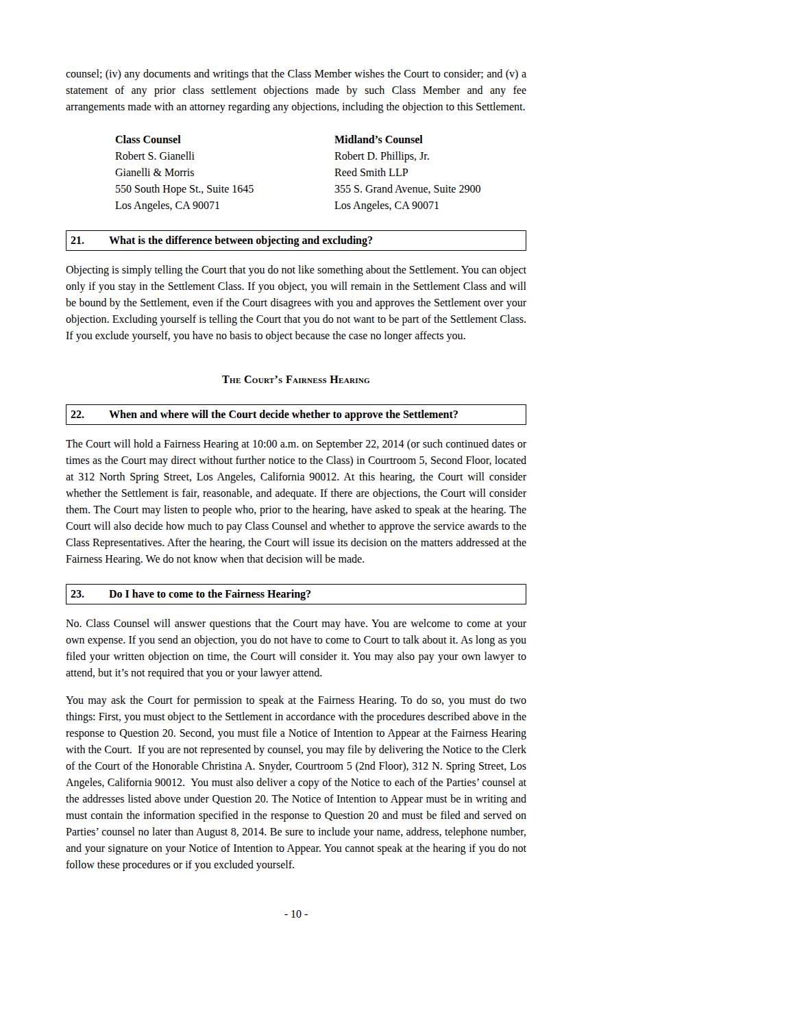counsel; (iv) any documents and writings that the Class Member wishes the Court to consider; and (v) a statement of any prior class settlement objections made by such Class Member and any fee arrangements made with an attorney regarding any objections, including the objection to this Settlement.
Class Counsel Robert S. Gianelli Gianelli & Morris 550 South Hope St., Suite 1645 Los Angeles, CA 90071
Midland’s Counsel Robert D. Phillips, Jr. Reed Smith LLP 355 S. Grand Avenue, Suite 2900 Los Angeles, CA 90071
21. What is the difference between objecting and excluding?
Objecting is simply telling the Court that you do not like something about the Settlement. You can object only if you stay in the Settlement Class. If you object, you will remain in the Settlement Class and will be bound by the Settlement, even if the Court disagrees with you and approves the Settlement over your objection. Excluding yourself is telling the Court that you do not want to be part of the Settlement Class. If you exclude yourself, you have no basis to object because the case no longer affects you.
The Court’s Fairness Hearing
22. When and where will the Court decide whether to approve the Settlement?
The Court will hold a Fairness Hearing at 10:00 a.m. on September 22, 2014 (or such continued dates or times as the Court may direct without further notice to the Class) in Courtroom 5, Second Floor, located at 312 North Spring Street, Los Angeles, California 90012. At this hearing, the Court will consider whether the Settlement is fair, reasonable, and adequate. If there are objections, the Court will consider them. The Court may listen to people who, prior to the hearing, have asked to speak at the hearing. The Court will also decide how much to pay Class Counsel and whether to approve the service awards to the Class Representatives. After the hearing, the Court will issue its decision on the matters addressed at the Fairness Hearing. We do not know when that decision will be made.
23. Do I have to come to the Fairness Hearing?
No. Class Counsel will answer questions that the Court may have. You are welcome to come at your own expense. If you send an objection, you do not have to come to Court to talk about it. As long as you filed your written objection on time, the Court will consider it. You may also pay your own lawyer to attend, but it’s not required that you or your lawyer attend.
You may ask the Court for permission to speak at the Fairness Hearing. To do so, you must do two things: First, you must object to the Settlement in accordance with the procedures described above in the response to Question 20. Second, you must file a Notice of Intention to Appear at the Fairness Hearing with the Court. If you are not represented by counsel, you may file by delivering the Notice to the Clerk of the Court of the Honorable Christina A. Snyder, Courtroom 5 (2nd Floor), 312 N. Spring Street, Los Angeles, California 90012. You must also deliver a copy of the Notice to each of the Parties’ counsel at the addresses listed above under Question 20. The Notice of Intention to Appear must be in writing and must contain the information specified in the response to Question 20 and must be filed and served on Parties’ counsel no later than August 8, 2014. Be sure to include your name, address, telephone number, and your signature on your Notice of Intention to Appear. You cannot speak at the hearing if you do not follow these procedures or if you excluded yourself.
- 10 -